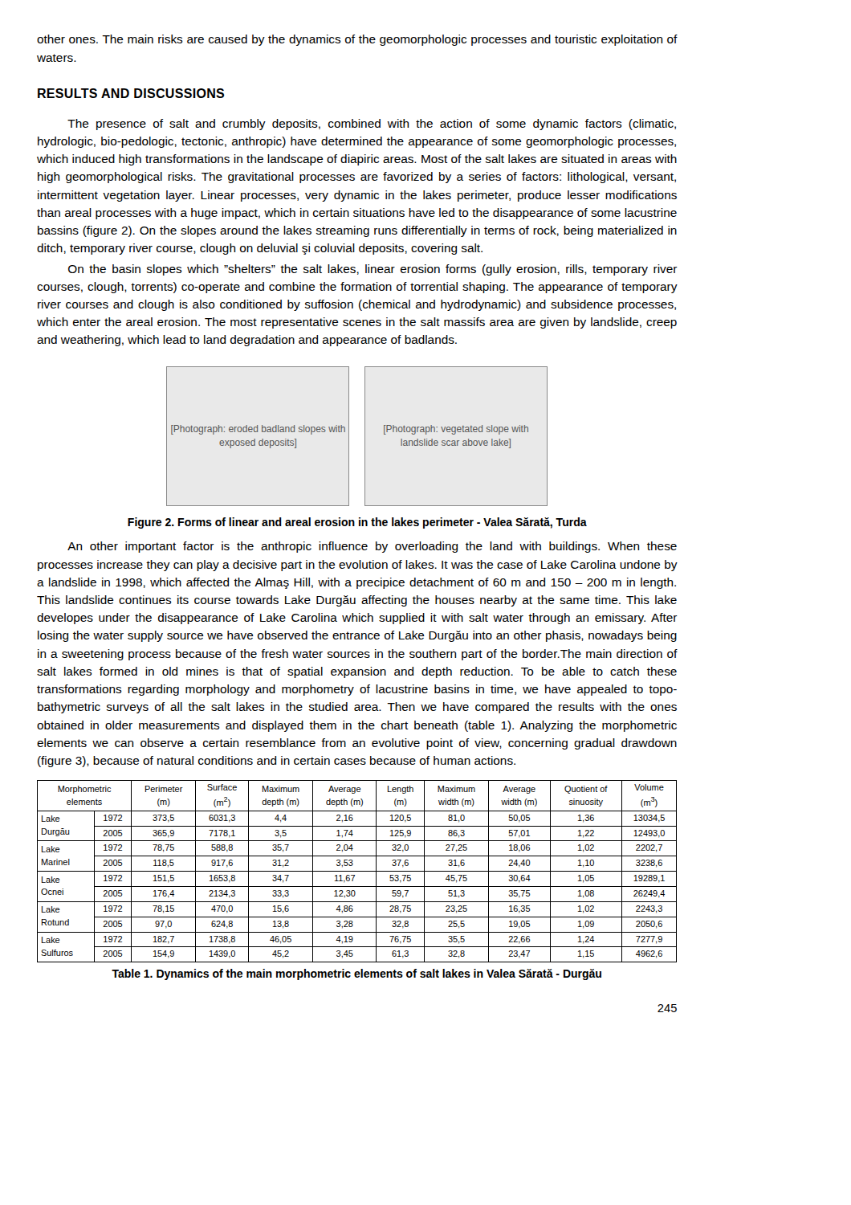other ones. The main risks are caused by the dynamics of the geomorphologic processes and touristic exploitation of waters.
RESULTS AND DISCUSSIONS
The presence of salt and crumbly deposits, combined with the action of some dynamic factors (climatic, hydrologic, bio-pedologic, tectonic, anthropic) have determined the appearance of some geomorphologic processes, which induced high transformations in the landscape of diapiric areas. Most of the salt lakes are situated in areas with high geomorphological risks. The gravitational processes are favorized by a series of factors: lithological, versant, intermittent vegetation layer. Linear processes, very dynamic in the lakes perimeter, produce lesser modifications than areal processes with a huge impact, which in certain situations have led to the disappearance of some lacustrine bassins (figure 2). On the slopes around the lakes streaming runs differentially in terms of rock, being materialized in ditch, temporary river course, clough on deluvial şi coluvial deposits, covering salt.
On the basin slopes which ”shelters” the salt lakes, linear erosion forms (gully erosion, rills, temporary river courses, clough, torrents) co-operate and combine the formation of torrential shaping. The appearance of temporary river courses and clough is also conditioned by suffosion (chemical and hydrodynamic) and subsidence processes, which enter the areal erosion. The most representative scenes in the salt massifs area are given by landslide, creep and weathering, which lead to land degradation and appearance of badlands.
[Photograph: eroded badland slopes with exposed deposits]
[Photograph: vegetated slope with landslide scar above lake]
Figure 2. Forms of linear and areal erosion in the lakes perimeter - Valea Sărată, Turda
An other important factor is the anthropic influence by overloading the land with buildings. When these processes increase they can play a decisive part in the evolution of lakes. It was the case of Lake Carolina undone by a landslide in 1998, which affected the Almaş Hill, with a precipice detachment of 60 m and 150 – 200 m in length. This landslide continues its course towards Lake Durgău affecting the houses nearby at the same time. This lake developes under the disappearance of Lake Carolina which supplied it with salt water through an emissary. After losing the water supply source we have observed the entrance of Lake Durgău into an other phasis, nowadays being in a sweetening process because of the fresh water sources in the southern part of the border.The main direction of salt lakes formed in old mines is that of spatial expansion and depth reduction. To be able to catch these transformations regarding morphology and morphometry of lacustrine basins in time, we have appealed to topo-bathymetric surveys of all the salt lakes in the studied area. Then we have compared the results with the ones obtained in older measurements and displayed them in the chart beneath (table 1). Analyzing the morphometric elements we can observe a certain resemblance from an evolutive point of view, concerning gradual drawdown (figure 3), because of natural conditions and in certain cases because of human actions.
| Morphometric elements | Perimeter (m) | Surface (m 2 ) | Maximum depth (m) | Average depth (m) | Length (m) | Maximum width (m) | Average width (m) | Quotient of sinuosity | Volume (m 3 ) |
| --- | --- | --- | --- | --- | --- | --- | --- | --- | --- |
| Lake Durgău | 1972 | 373,5 | 6031,3 | 4,4 | 2,16 | 120,5 | 81,0 | 50,05 | 1,36 | 13034,5 |
| 2005 | 365,9 | 7178,1 | 3,5 | 1,74 | 125,9 | 86,3 | 57,01 | 1,22 | 12493,0 |
| Lake Marinel | 1972 | 78,75 | 588,8 | 35,7 | 2,04 | 32,0 | 27,25 | 18,06 | 1,02 | 2202,7 |
| 2005 | 118,5 | 917,6 | 31,2 | 3,53 | 37,6 | 31,6 | 24,40 | 1,10 | 3238,6 |
| Lake Ocnei | 1972 | 151,5 | 1653,8 | 34,7 | 11,67 | 53,75 | 45,75 | 30,64 | 1,05 | 19289,1 |
| 2005 | 176,4 | 2134,3 | 33,3 | 12,30 | 59,7 | 51,3 | 35,75 | 1,08 | 26249,4 |
| Lake Rotund | 1972 | 78,15 | 470,0 | 15,6 | 4,86 | 28,75 | 23,25 | 16,35 | 1,02 | 2243,3 |
| 2005 | 97,0 | 624,8 | 13,8 | 3,28 | 32,8 | 25,5 | 19,05 | 1,09 | 2050,6 |
| Lake Sulfuros | 1972 | 182,7 | 1738,8 | 46,05 | 4,19 | 76,75 | 35,5 | 22,66 | 1,24 | 7277,9 |
| 2005 | 154,9 | 1439,0 | 45,2 | 3,45 | 61,3 | 32,8 | 23,47 | 1,15 | 4962,6 |
Table 1. Dynamics of the main morphometric elements of salt lakes in Valea Sărată - Durgău
245